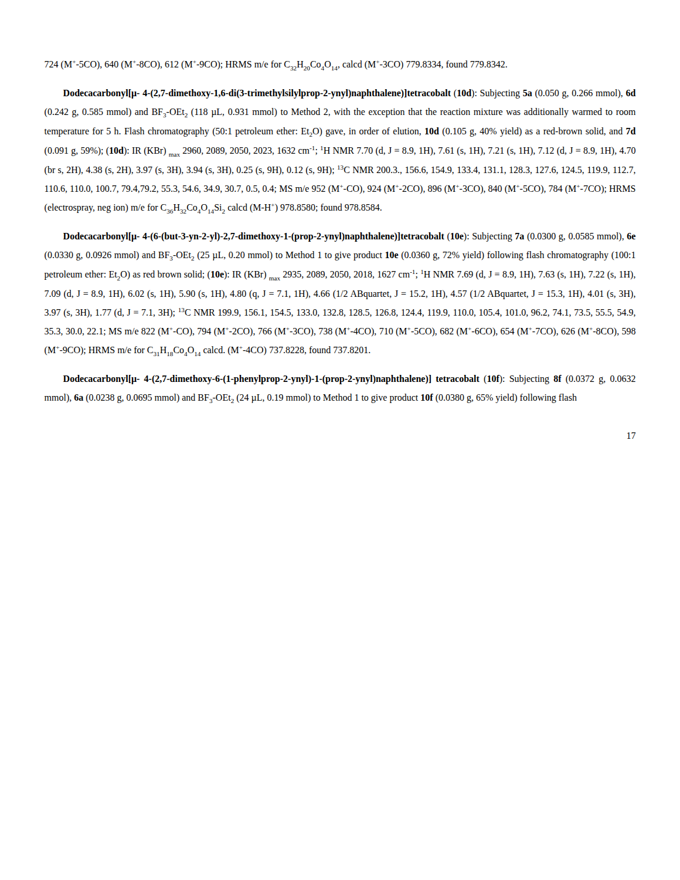724 (M+-5CO), 640 (M+-8CO), 612 (M+-9CO); HRMS m/e for C32H20Co4O14, calcd (M+-3CO) 779.8334, found 779.8342.
Dodecacarbonyl[μ- 4-(2,7-dimethoxy-1,6-di(3-trimethylsilylprop-2-ynyl)naphthalene)]tetracobalt (10d): Subjecting 5a (0.050 g, 0.266 mmol), 6d (0.242 g, 0.585 mmol) and BF3-OEt2 (118 µL, 0.931 mmol) to Method 2, with the exception that the reaction mixture was additionally warmed to room temperature for 5 h. Flash chromatography (50:1 petroleum ether: Et2O) gave, in order of elution, 10d (0.105 g, 40% yield) as a red-brown solid, and 7d (0.091 g, 59%); (10d): IR (KBr) max 2960, 2089, 2050, 2023, 1632 cm-1; 1H NMR 7.70 (d, J = 8.9, 1H), 7.61 (s, 1H), 7.21 (s, 1H), 7.12 (d, J = 8.9, 1H), 4.70 (br s, 2H), 4.38 (s, 2H), 3.97 (s, 3H), 3.94 (s, 3H), 0.25 (s, 9H), 0.12 (s, 9H); 13C NMR 200.3., 156.6, 154.9, 133.4, 131.1, 128.3, 127.6, 124.5, 119.9, 112.7, 110.6, 110.0, 100.7, 79.4,79.2, 55.3, 54.6, 34.9, 30.7, 0.5, 0.4; MS m/e 952 (M+-CO), 924 (M+-2CO), 896 (M+-3CO), 840 (M+-5CO), 784 (M+-7CO); HRMS (electrospray, neg ion) m/e for C36H32Co4O14Si2 calcd (M-H+) 978.8580; found 978.8584.
Dodecacarbonyl[μ- 4-(6-(but-3-yn-2-yl)-2,7-dimethoxy-1-(prop-2-ynyl)naphthalene)]tetracobalt (10e): Subjecting 7a (0.0300 g, 0.0585 mmol), 6e (0.0330 g, 0.0926 mmol) and BF3-OEt2 (25 µL, 0.20 mmol) to Method 1 to give product 10e (0.0360 g, 72% yield) following flash chromatography (100:1 petroleum ether: Et2O) as red brown solid; (10e): IR (KBr) max 2935, 2089, 2050, 2018, 1627 cm-1; 1H NMR 7.69 (d, J = 8.9, 1H), 7.63 (s, 1H), 7.22 (s, 1H), 7.09 (d, J = 8.9, 1H), 6.02 (s, 1H), 5.90 (s, 1H), 4.80 (q, J = 7.1, 1H), 4.66 (1/2 ABquartet, J = 15.2, 1H), 4.57 (1/2 ABquartet, J = 15.3, 1H), 4.01 (s, 3H), 3.97 (s, 3H), 1.77 (d, J = 7.1, 3H); 13C NMR 199.9, 156.1, 154.5, 133.0, 132.8, 128.5, 126.8, 124.4, 119.9, 110.0, 105.4, 101.0, 96.2, 74.1, 73.5, 55.5, 54.9, 35.3, 30.0, 22.1; MS m/e 822 (M+-CO), 794 (M+-2CO), 766 (M+-3CO), 738 (M+-4CO), 710 (M+-5CO), 682 (M+-6CO), 654 (M+-7CO), 626 (M+-8CO), 598 (M+-9CO); HRMS m/e for C31H18Co4O14 calcd. (M+-4CO) 737.8228, found 737.8201.
Dodecacarbonyl[μ- 4-(2,7-dimethoxy-6-(1-phenylprop-2-ynyl)-1-(prop-2-ynyl)naphthalene)] tetracobalt (10f): Subjecting 8f (0.0372 g, 0.0632 mmol), 6a (0.0238 g, 0.0695 mmol) and BF3-OEt2 (24 µL, 0.19 mmol) to Method 1 to give product 10f (0.0380 g, 65% yield) following flash
17